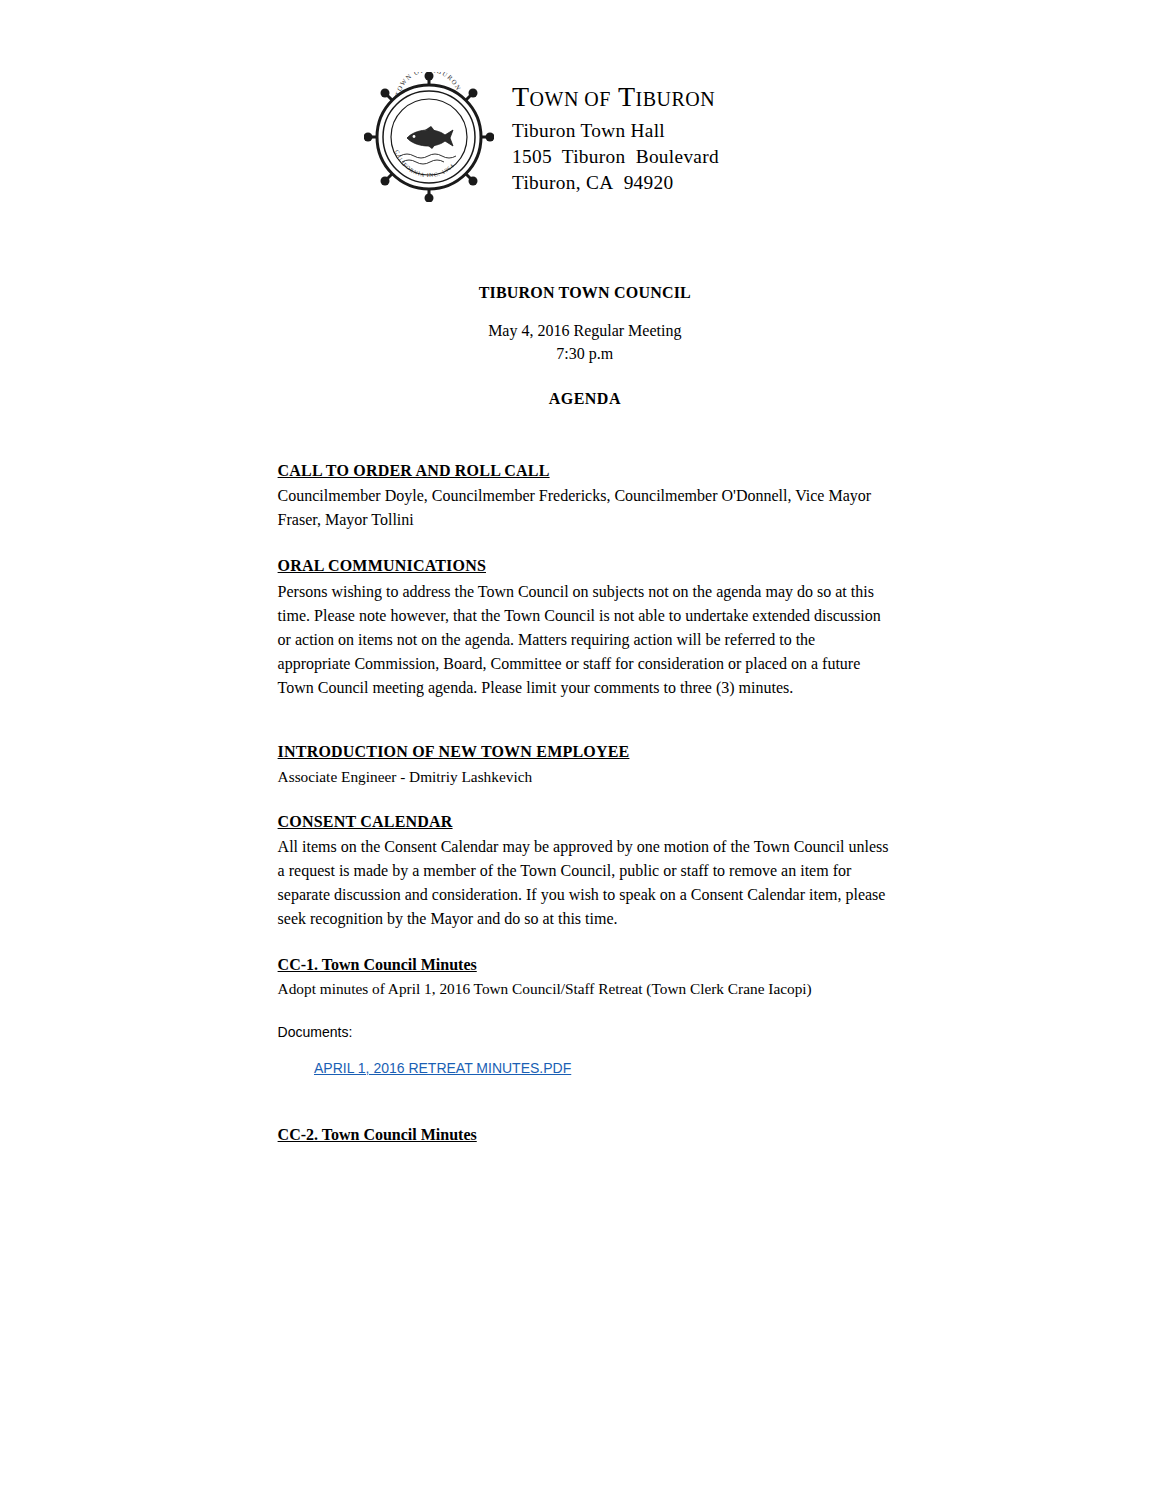TOWN OF TIBURON CALIFORNIA INC. 1964
TOWN OF TIBURON
Tiburon Town Hall
1505 Tiburon Boulevard
Tiburon, CA 94920
TIBURON TOWN COUNCIL
May 4, 2016 Regular Meeting
7:30 p.m
AGENDA
CALL TO ORDER AND ROLL CALL
Councilmember Doyle, Councilmember Fredericks, Councilmember O'Donnell, Vice Mayor Fraser, Mayor Tollini
ORAL COMMUNICATIONS
Persons wishing to address the Town Council on subjects not on the agenda may do so at this time. Please note however, that the Town Council is not able to undertake extended discussion or action on items not on the agenda. Matters requiring action will be referred to the appropriate Commission, Board, Committee or staff for consideration or placed on a future Town Council meeting agenda. Please limit your comments to three (3) minutes.
INTRODUCTION OF NEW TOWN EMPLOYEE
Associate Engineer - Dmitriy Lashkevich
CONSENT CALENDAR
All items on the Consent Calendar may be approved by one motion of the Town Council unless a request is made by a member of the Town Council, public or staff to remove an item for separate discussion and consideration. If you wish to speak on a Consent Calendar item, please seek recognition by the Mayor and do so at this time.
CC-1. Town Council Minutes
Adopt minutes of April 1, 2016 Town Council/Staff Retreat (Town Clerk Crane Iacopi)
Documents:
APRIL 1, 2016 RETREAT MINUTES.PDF
CC-2. Town Council Minutes